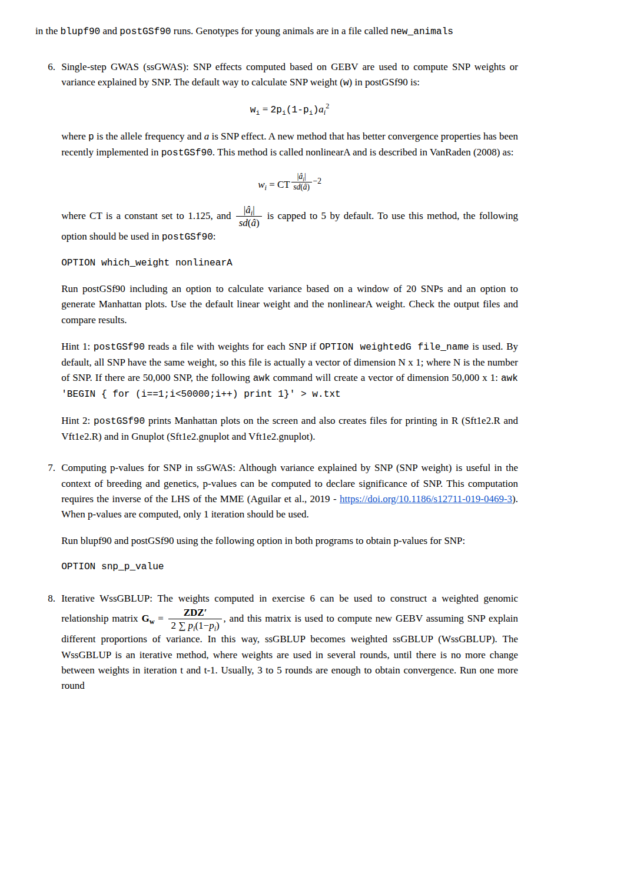in the blupf90 and postGSf90 runs. Genotypes for young animals are in a file called new_animals
Single-step GWAS (ssGWAS): SNP effects computed based on GEBV are used to compute SNP weights or variance explained by SNP. The default way to calculate SNP weight (w) in postGSf90 is:
wi = 2pi(1-pi) ai2
where p is the allele frequency and a is SNP effect. A new method that has better convergence properties has been recently implemented in postGSf90. This method is called nonlinearA and is described in VanRaden (2008) as:
wi = CT|âi|sd(â)−2
where CT is a constant set to 1.125, and |âi|sd(â) is capped to 5 by default. To use this method, the following option should be used in postGSf90:
OPTION which_weight nonlinearA
Run postGSf90 including an option to calculate variance based on a window of 20 SNPs and an option to generate Manhattan plots. Use the default linear weight and the nonlinearA weight. Check the output files and compare results.
Hint 1: postGSf90 reads a file with weights for each SNP if OPTION weightedG file_name is used. By default, all SNP have the same weight, so this file is actually a vector of dimension N x 1; where N is the number of SNP. If there are 50,000 SNP, the following awk command will create a vector of dimension 50,000 x 1: awk 'BEGIN { for (i==1;i<50000;i++) print 1}' > w.txt
Hint 2: postGSf90 prints Manhattan plots on the screen and also creates files for printing in R (Sft1e2.R and Vft1e2.R) and in Gnuplot (Sft1e2.gnuplot and Vft1e2.gnuplot).
Computing p-values for SNP in ssGWAS: Although variance explained by SNP (SNP weight) is useful in the context of breeding and genetics, p-values can be computed to declare significance of SNP. This computation requires the inverse of the LHS of the MME (Aguilar et al., 2019 - https://doi.org/10.1186/s12711-019-0469-3). When p-values are computed, only 1 iteration should be used.
Run blupf90 and postGSf90 using the following option in both programs to obtain p-values for SNP:
OPTION snp_p_value
Iterative WssGBLUP: The weights computed in exercise 6 can be used to construct a weighted genomic relationship matrix Gw = ZDZ′2 ∑ pi(1−pi), and this matrix is used to compute new GEBV assuming SNP explain different proportions of variance. In this way, ssGBLUP becomes weighted ssGBLUP (WssGBLUP). The WssGBLUP is an iterative method, where weights are used in several rounds, until there is no more change between weights in iteration t and t-1. Usually, 3 to 5 rounds are enough to obtain convergence. Run one more round